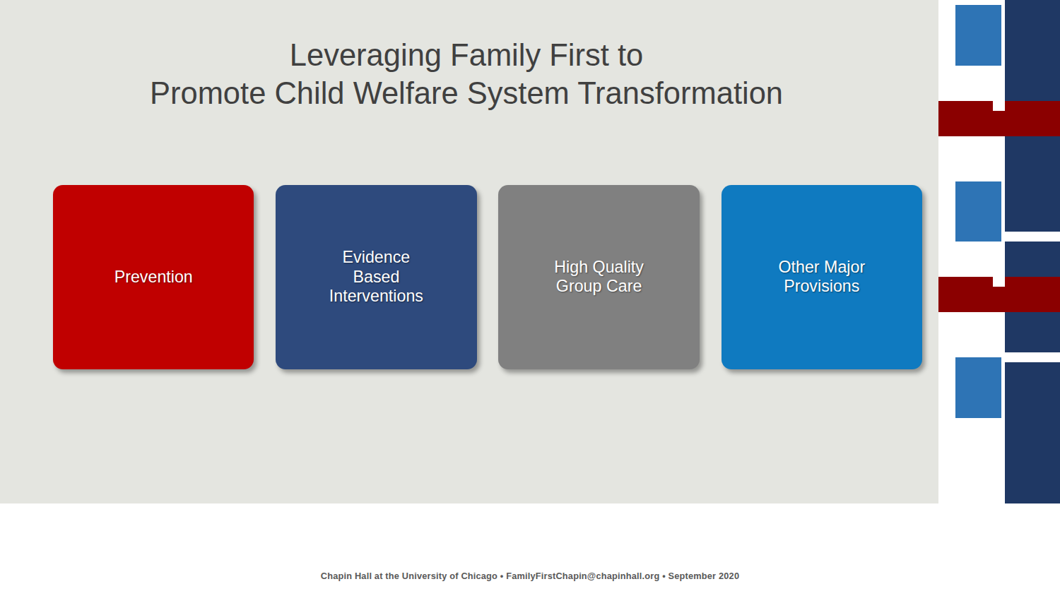Leveraging Family First to
Promote Child Welfare System Transformation
Prevention
Evidence Based Interventions
High Quality Group Care
Other Major Provisions
Chapin Hall at the University of Chicago • FamilyFirstChapin@chapinhall.org • September 2020